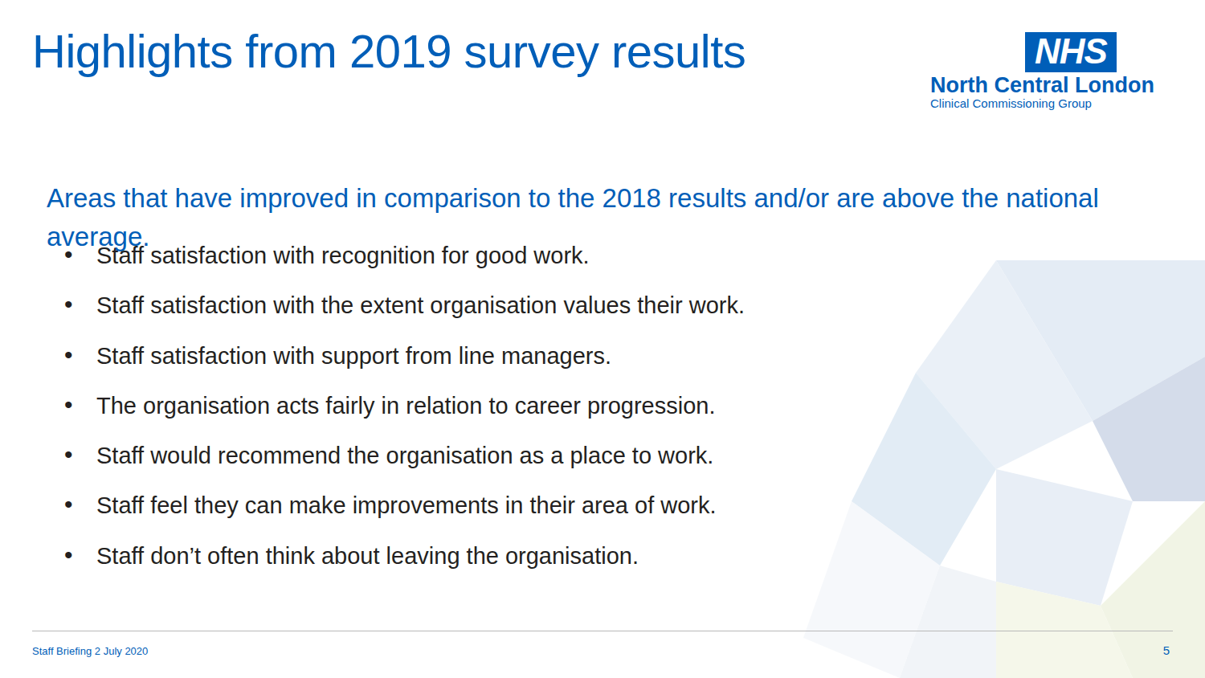Highlights from 2019 survey results
NHS
North Central London
Clinical Commissioning Group
Areas that have improved in comparison to the 2018 results and/or are above the national average.
Staff satisfaction with recognition for good work.
Staff satisfaction with the extent organisation values their work.
Staff satisfaction with support from line managers.
The organisation acts fairly in relation to career progression.
Staff would recommend the organisation as a place to work.
Staff feel they can make improvements in their area of work.
Staff don’t often think about leaving the organisation.
Staff Briefing 2 July 2020
5